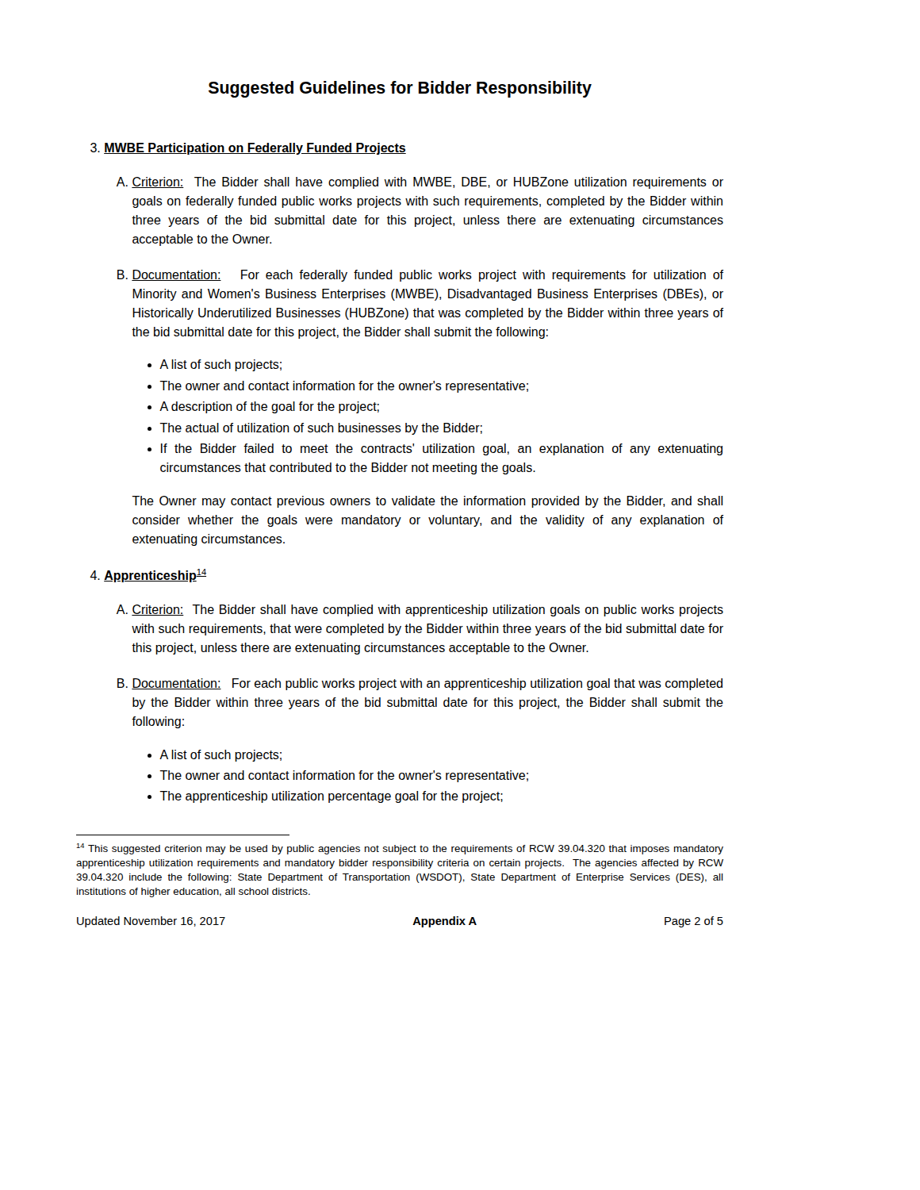Suggested Guidelines for Bidder Responsibility
MWBE Participation on Federally Funded Projects
Criterion: The Bidder shall have complied with MWBE, DBE, or HUBZone utilization requirements or goals on federally funded public works projects with such requirements, completed by the Bidder within three years of the bid submittal date for this project, unless there are extenuating circumstances acceptable to the Owner.
Documentation: For each federally funded public works project with requirements for utilization of Minority and Women's Business Enterprises (MWBE), Disadvantaged Business Enterprises (DBEs), or Historically Underutilized Businesses (HUBZone) that was completed by the Bidder within three years of the bid submittal date for this project, the Bidder shall submit the following:
A list of such projects;
The owner and contact information for the owner's representative;
A description of the goal for the project;
The actual of utilization of such businesses by the Bidder;
If the Bidder failed to meet the contracts' utilization goal, an explanation of any extenuating circumstances that contributed to the Bidder not meeting the goals.
The Owner may contact previous owners to validate the information provided by the Bidder, and shall consider whether the goals were mandatory or voluntary, and the validity of any explanation of extenuating circumstances.
Apprenticeship14
Criterion: The Bidder shall have complied with apprenticeship utilization goals on public works projects with such requirements, that were completed by the Bidder within three years of the bid submittal date for this project, unless there are extenuating circumstances acceptable to the Owner.
Documentation: For each public works project with an apprenticeship utilization goal that was completed by the Bidder within three years of the bid submittal date for this project, the Bidder shall submit the following:
A list of such projects;
The owner and contact information for the owner's representative;
The apprenticeship utilization percentage goal for the project;
14 This suggested criterion may be used by public agencies not subject to the requirements of RCW 39.04.320 that imposes mandatory apprenticeship utilization requirements and mandatory bidder responsibility criteria on certain projects. The agencies affected by RCW 39.04.320 include the following: State Department of Transportation (WSDOT), State Department of Enterprise Services (DES), all institutions of higher education, all school districts.
Updated November 16, 2017 Appendix A Page 2 of 5